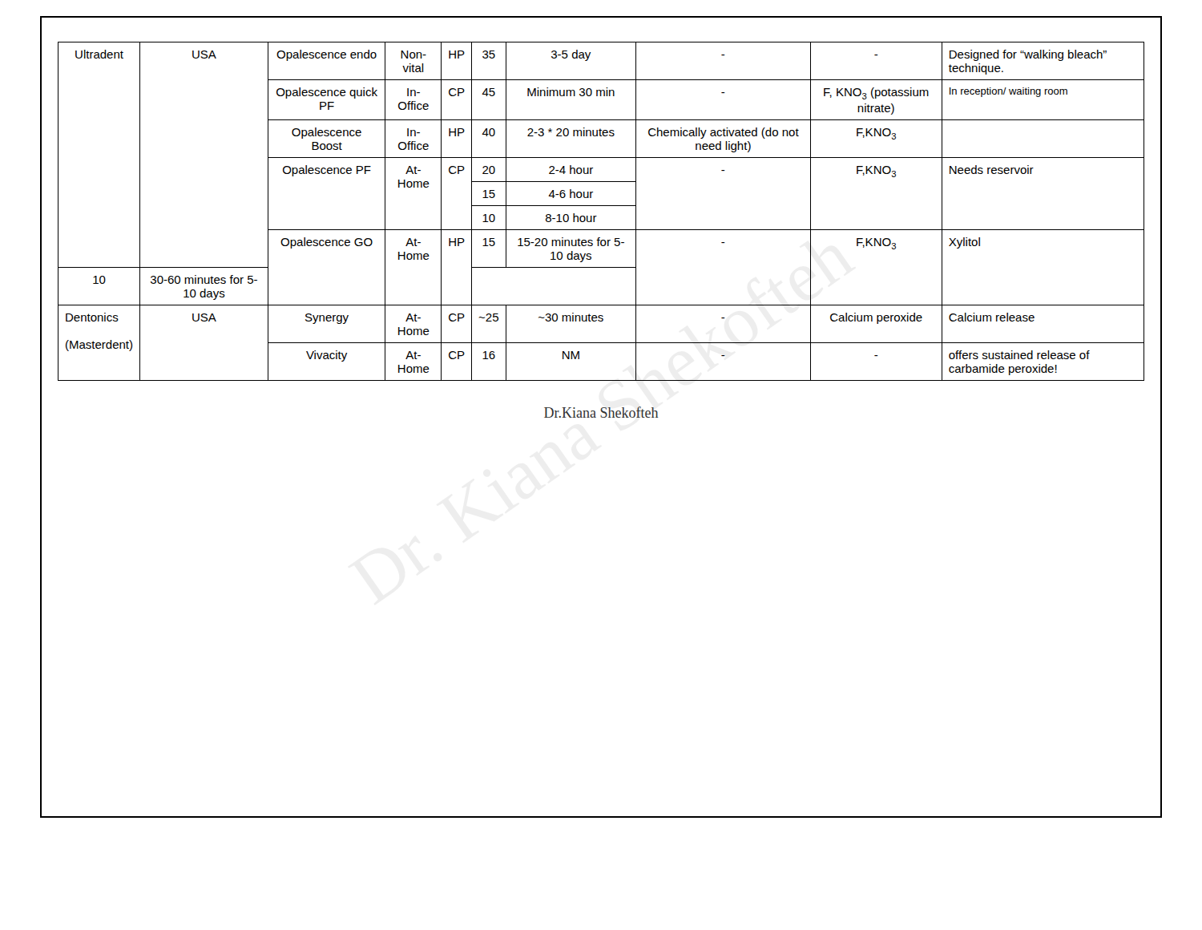Dr. Kiana Shekofteh
| Ultradent | USA | Opalescence endo | Non-vital | HP | 35 | 3-5 day | - | - | Designed for “walking bleach” technique. |
| Opalescence quick PF | In-Office | CP | 45 | Minimum 30 min | - | F, KNO 3 (potassium nitrate) | In reception/ waiting room |
| Opalescence Boost | In-Office | HP | 40 | 2-3 * 20 minutes | Chemically activated (do not need light) | F,KNO 3 | |
| Opalescence PF | At-Home | CP | 20 | 2-4 hour | - | F,KNO 3 | Needs reservoir |
| 15 | 4-6 hour |
| 10 | 8-10 hour |
| Opalescence GO | At-Home | HP | 15 | 15-20 minutes for 5-10 days | - | F,KNO 3 | Xylitol |
| 10 | 30-60 minutes for 5-10 days |
| Dentonics (Masterdent) | USA | Synergy | At-Home | CP | ~25 | ~30 minutes | - | Calcium peroxide | Calcium release |
| Vivacity | At-Home | CP | 16 | NM | - | - | offers sustained release of carbamide peroxide! |
Dr.Kiana Shekofteh